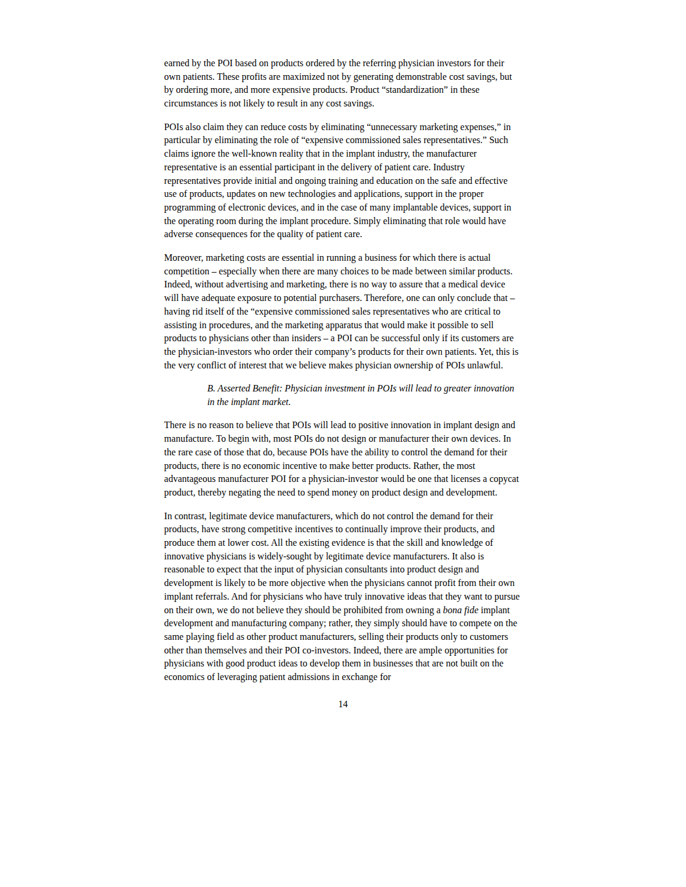earned by the POI based on products ordered by the referring physician investors for their own patients. These profits are maximized not by generating demonstrable cost savings, but by ordering more, and more expensive products. Product “standardization” in these circumstances is not likely to result in any cost savings.
POIs also claim they can reduce costs by eliminating “unnecessary marketing expenses,” in particular by eliminating the role of “expensive commissioned sales representatives.” Such claims ignore the well-known reality that in the implant industry, the manufacturer representative is an essential participant in the delivery of patient care. Industry representatives provide initial and ongoing training and education on the safe and effective use of products, updates on new technologies and applications, support in the proper programming of electronic devices, and in the case of many implantable devices, support in the operating room during the implant procedure. Simply eliminating that role would have adverse consequences for the quality of patient care.
Moreover, marketing costs are essential in running a business for which there is actual competition – especially when there are many choices to be made between similar products. Indeed, without advertising and marketing, there is no way to assure that a medical device will have adequate exposure to potential purchasers. Therefore, one can only conclude that – having rid itself of the “expensive commissioned sales representatives who are critical to assisting in procedures, and the marketing apparatus that would make it possible to sell products to physicians other than insiders – a POI can be successful only if its customers are the physician-investors who order their company’s products for their own patients. Yet, this is the very conflict of interest that we believe makes physician ownership of POIs unlawful.
B. Asserted Benefit: Physician investment in POIs will lead to greater innovation in the implant market.
There is no reason to believe that POIs will lead to positive innovation in implant design and manufacture. To begin with, most POIs do not design or manufacturer their own devices. In the rare case of those that do, because POIs have the ability to control the demand for their products, there is no economic incentive to make better products. Rather, the most advantageous manufacturer POI for a physician-investor would be one that licenses a copycat product, thereby negating the need to spend money on product design and development.
In contrast, legitimate device manufacturers, which do not control the demand for their products, have strong competitive incentives to continually improve their products, and produce them at lower cost. All the existing evidence is that the skill and knowledge of innovative physicians is widely-sought by legitimate device manufacturers. It also is reasonable to expect that the input of physician consultants into product design and development is likely to be more objective when the physicians cannot profit from their own implant referrals. And for physicians who have truly innovative ideas that they want to pursue on their own, we do not believe they should be prohibited from owning a bona fide implant development and manufacturing company; rather, they simply should have to compete on the same playing field as other product manufacturers, selling their products only to customers other than themselves and their POI co-investors. Indeed, there are ample opportunities for physicians with good product ideas to develop them in businesses that are not built on the economics of leveraging patient admissions in exchange for
14